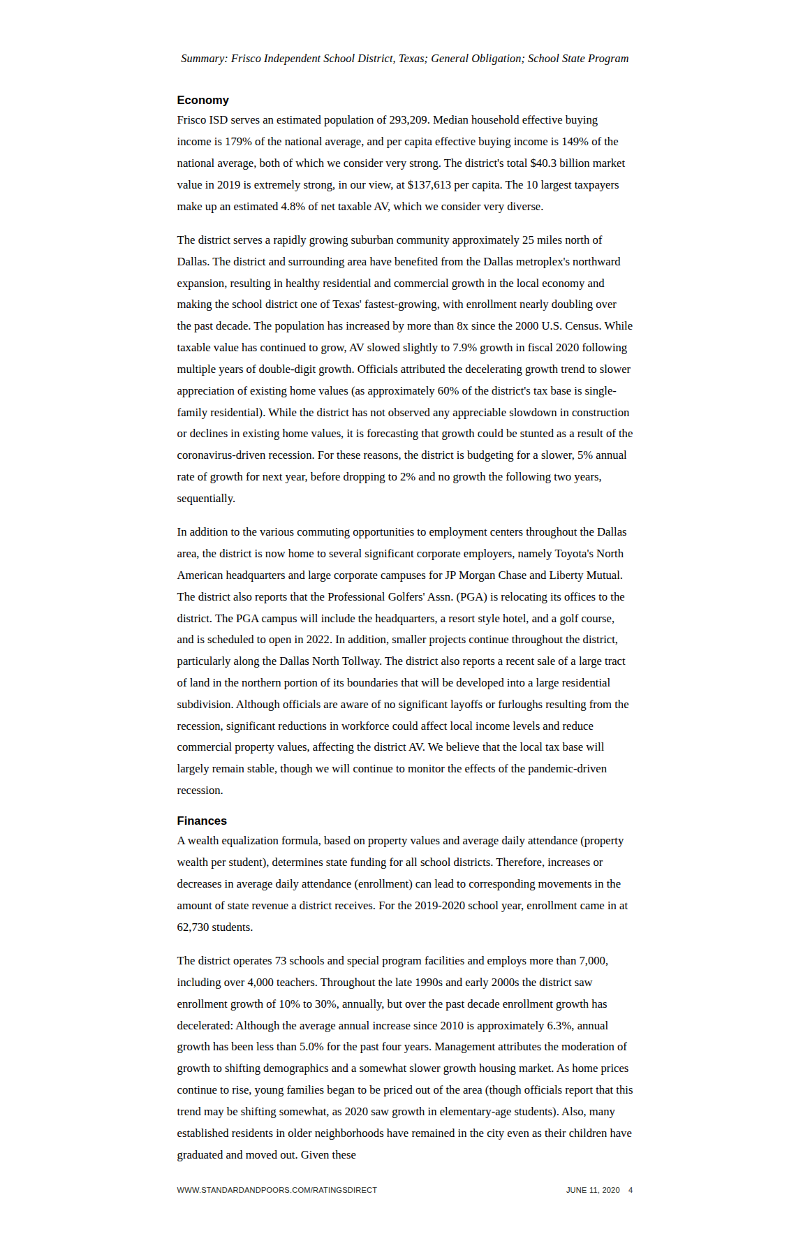Summary: Frisco Independent School District, Texas; General Obligation; School State Program
Economy
Frisco ISD serves an estimated population of 293,209. Median household effective buying income is 179% of the national average, and per capita effective buying income is 149% of the national average, both of which we consider very strong. The district's total $40.3 billion market value in 2019 is extremely strong, in our view, at $137,613 per capita. The 10 largest taxpayers make up an estimated 4.8% of net taxable AV, which we consider very diverse.
The district serves a rapidly growing suburban community approximately 25 miles north of Dallas. The district and surrounding area have benefited from the Dallas metroplex's northward expansion, resulting in healthy residential and commercial growth in the local economy and making the school district one of Texas' fastest-growing, with enrollment nearly doubling over the past decade. The population has increased by more than 8x since the 2000 U.S. Census. While taxable value has continued to grow, AV slowed slightly to 7.9% growth in fiscal 2020 following multiple years of double-digit growth. Officials attributed the decelerating growth trend to slower appreciation of existing home values (as approximately 60% of the district's tax base is single-family residential). While the district has not observed any appreciable slowdown in construction or declines in existing home values, it is forecasting that growth could be stunted as a result of the coronavirus-driven recession. For these reasons, the district is budgeting for a slower, 5% annual rate of growth for next year, before dropping to 2% and no growth the following two years, sequentially.
In addition to the various commuting opportunities to employment centers throughout the Dallas area, the district is now home to several significant corporate employers, namely Toyota's North American headquarters and large corporate campuses for JP Morgan Chase and Liberty Mutual. The district also reports that the Professional Golfers' Assn. (PGA) is relocating its offices to the district. The PGA campus will include the headquarters, a resort style hotel, and a golf course, and is scheduled to open in 2022. In addition, smaller projects continue throughout the district, particularly along the Dallas North Tollway. The district also reports a recent sale of a large tract of land in the northern portion of its boundaries that will be developed into a large residential subdivision. Although officials are aware of no significant layoffs or furloughs resulting from the recession, significant reductions in workforce could affect local income levels and reduce commercial property values, affecting the district AV. We believe that the local tax base will largely remain stable, though we will continue to monitor the effects of the pandemic-driven recession.
Finances
A wealth equalization formula, based on property values and average daily attendance (property wealth per student), determines state funding for all school districts. Therefore, increases or decreases in average daily attendance (enrollment) can lead to corresponding movements in the amount of state revenue a district receives. For the 2019-2020 school year, enrollment came in at 62,730 students.
The district operates 73 schools and special program facilities and employs more than 7,000, including over 4,000 teachers. Throughout the late 1990s and early 2000s the district saw enrollment growth of 10% to 30%, annually, but over the past decade enrollment growth has decelerated: Although the average annual increase since 2010 is approximately 6.3%, annual growth has been less than 5.0% for the past four years. Management attributes the moderation of growth to shifting demographics and a somewhat slower growth housing market. As home prices continue to rise, young families began to be priced out of the area (though officials report that this trend may be shifting somewhat, as 2020 saw growth in elementary-age students). Also, many established residents in older neighborhoods have remained in the city even as their children have graduated and moved out. Given these
www.standardandpoors.com/ratingsdirect JUNE 11, 20204